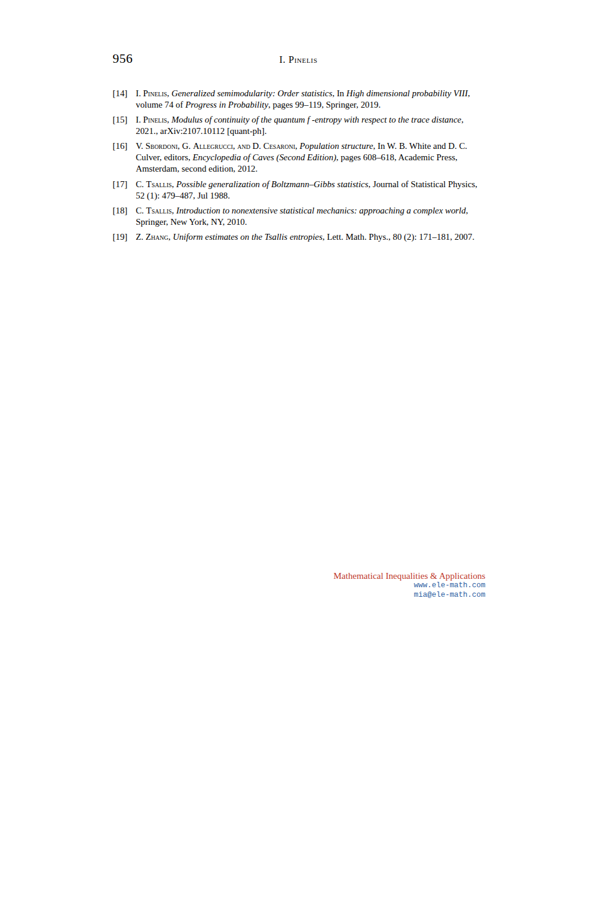956
I. Pinelis
[14] I. Pinelis, Generalized semimodularity: Order statistics, In High dimensional probability VIII, volume 74 of Progress in Probability, pages 99–119, Springer, 2019.
[15] I. Pinelis, Modulus of continuity of the quantum f -entropy with respect to the trace distance, 2021., arXiv:2107.10112 [quant-ph].
[16] V. Sbordoni, G. Allegrucci, and D. Cesaroni, Population structure, In W. B. White and D. C. Culver, editors, Encyclopedia of Caves (Second Edition), pages 608–618, Academic Press, Amsterdam, second edition, 2012.
[17] C. Tsallis, Possible generalization of Boltzmann–Gibbs statistics, Journal of Statistical Physics, 52 (1): 479–487, Jul 1988.
[18] C. Tsallis, Introduction to nonextensive statistical mechanics: approaching a complex world, Springer, New York, NY, 2010.
[19] Z. Zhang, Uniform estimates on the Tsallis entropies, Lett. Math. Phys., 80 (2): 171–181, 2007.
Mathematical Inequalities & Applications
www.ele-math.com
mia@ele-math.com